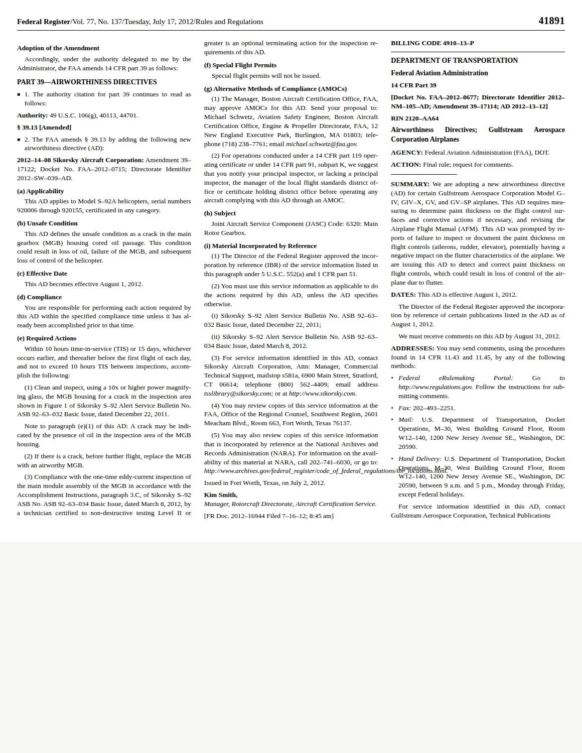Federal Register/Vol. 77, No. 137/Tuesday, July 17, 2012/Rules and Regulations
41891
Adoption of the Amendment
Accordingly, under the authority delegated to me by the Administrator, the FAA amends 14 CFR part 39 as follows:
PART 39—AIRWORTHINESS DIRECTIVES
1. The authority citation for part 39 continues to read as follows:
Authority: 49 U.S.C. 106(g), 40113, 44701.
§ 39.13 [Amended]
2. The FAA amends § 39.13 by adding the following new airworthiness directive (AD):
2012–14–08 Sikorsky Aircraft Corporation: Amendment 39–17122; Docket No. FAA–2012–0715; Directorate Identifier 2012–SW–039–AD.
(a) Applicability
This AD applies to Model S–92A helicopters, serial numbers 920006 through 920155, certificated in any category.
(b) Unsafe Condition
This AD defines the unsafe condition as a crack in the main gearbox (MGB) housing cored oil passage. This condition could result in loss of oil, failure of the MGB, and subsequent loss of control of the helicopter.
(c) Effective Date
This AD becomes effective August 1, 2012.
(d) Compliance
You are responsible for performing each action required by this AD within the specified compliance time unless it has already been accomplished prior to that time.
(e) Required Actions
Within 10 hours time-in-service (TIS) or 15 days, whichever occurs earlier, and thereafter before the first flight of each day, and not to exceed 10 hours TIS between inspections, accomplish the following:
(1) Clean and inspect, using a 10x or higher power magnifying glass, the MGB housing for a crack in the inspection area shown in Figure 1 of Sikorsky S–92 Alert Service Bulletin No. ASB 92–63–032 Basic Issue, dated December 22, 2011.
Note to paragraph (e)(1) of this AD: A crack may be indicated by the presence of oil in the inspection area of the MGB housing.
(2) If there is a crack, before further flight, replace the MGB with an airworthy MGB.
(3) Compliance with the one-time eddy-current inspection of the main module assembly of the MGB in accordance with the Accomplishment Instructions, paragraph 3.C, of Sikorsky S–92 ASB No. ASB 92–63–034 Basic Issue, dated March 8, 2012, by a technician certified to non-destructive testing Level II or greater is an optional terminating action for the inspection requirements of this AD.
(f) Special Flight Permits
Special flight permits will not be issued.
(g) Alternative Methods of Compliance (AMOCs)
(1) The Manager, Boston Aircraft Certification Office, FAA, may approve AMOCs for this AD. Send your proposal to: Michael Schwetz, Aviation Safety Engineer, Boston Aircraft Certification Office, Engine & Propeller Directorate, FAA, 12 New England Executive Park, Burlington, MA 01803; telephone (718) 238–7761; email michael.schwetz@faa.gov.
(2) For operations conducted under a 14 CFR part 119 operating certificate or under 14 CFR part 91, subpart K, we suggest that you notify your principal inspector, or lacking a principal inspector, the manager of the local flight standards district office or certificate holding district office before operating any aircraft complying with this AD through an AMOC.
(h) Subject
Joint Aircraft Service Component (JASC) Code: 6320: Main Rotor Gearbox.
(i) Material Incorporated by Reference
(1) The Director of the Federal Register approved the incorporation by reference (IBR) of the service information listed in this paragraph under 5 U.S.C. 552(a) and 1 CFR part 51.
(2) You must use this service information as applicable to do the actions required by this AD, unless the AD specifies otherwise.
(i) Sikorsky S–92 Alert Service Bulletin No. ASB 92–63–032 Basic Issue, dated December 22, 2011;
(ii) Sikorsky S–92 Alert Service Bulletin No. ASB 92–63–034 Basic Issue, dated March 8, 2012.
(3) For service information identified in this AD, contact Sikorsky Aircraft Corporation, Attn: Manager, Commercial Technical Support, mailstop s581a, 6900 Main Street, Stratford, CT 06614; telephone (800) 562–4409; email address tsslibrary@sikorsky.com; or at http://www.sikorsky.com.
(4) You may review copies of this service information at the FAA, Office of the Regional Counsel, Southwest Region, 2601 Meacham Blvd., Room 663, Fort Worth, Texas 76137.
(5) You may also review copies of this service information that is incorporated by reference at the National Archives and Records Administration (NARA). For information on the availability of this material at NARA, call 202–741–6030, or go to: http://www.archives.gov/federal_register/code_of_federal_regulations/ibr_locations.html.
Issued in Fort Worth, Texas, on July 2, 2012.
Kim Smith,
Manager, Rotorcraft Directorate, Aircraft Certification Service.
[FR Doc. 2012–16944 Filed 7–16–12; 8:45 am]
BILLING CODE 4910–13–P
DEPARTMENT OF TRANSPORTATION
Federal Aviation Administration
14 CFR Part 39
[Docket No. FAA–2012–0677; Directorate Identifier 2012–NM–105–AD; Amendment 39–17114; AD 2012–13–12]
RIN 2120–AA64
Airworthiness Directives; Gulfstream Aerospace Corporation Airplanes
AGENCY: Federal Aviation Administration (FAA), DOT.
ACTION: Final rule; request for comments.
SUMMARY: We are adopting a new airworthiness directive (AD) for certain Gulfstream Aerospace Corporation Model G–IV, GIV–X, GV, and GV–SP airplanes. This AD requires measuring to determine paint thickness on the flight control surfaces and corrective actions if necessary, and revising the Airplane Flight Manual (AFM). This AD was prompted by reports of failure to inspect or document the paint thickness on flight controls (ailerons, rudder, elevator), potentially having a negative impact on the flutter characteristics of the airplane. We are issuing this AD to detect and correct paint thickness on flight controls, which could result in loss of control of the airplane due to flutter.
DATES: This AD is effective August 1, 2012.
The Director of the Federal Register approved the incorporation by reference of certain publications listed in the AD as of August 1, 2012.
We must receive comments on this AD by August 31, 2012.
ADDRESSES: You may send comments, using the procedures found in 14 CFR 11.43 and 11.45, by any of the following methods:
Federal eRulemaking Portal: Go to http://www.regulations.gov. Follow the instructions for submitting comments.
Fax: 202–493–2251.
Mail: U.S. Department of Transportation, Docket Operations, M–30, West Building Ground Floor, Room W12–140, 1200 New Jersey Avenue SE., Washington, DC 20590.
Hand Delivery: U.S. Department of Transportation, Docket Operations, M–30, West Building Ground Floor, Room W12–140, 1200 New Jersey Avenue SE., Washington, DC 20590, between 9 a.m. and 5 p.m., Monday through Friday, except Federal holidays.
For service information identified in this AD, contact Gulfstream Aerospace Corporation, Technical Publications